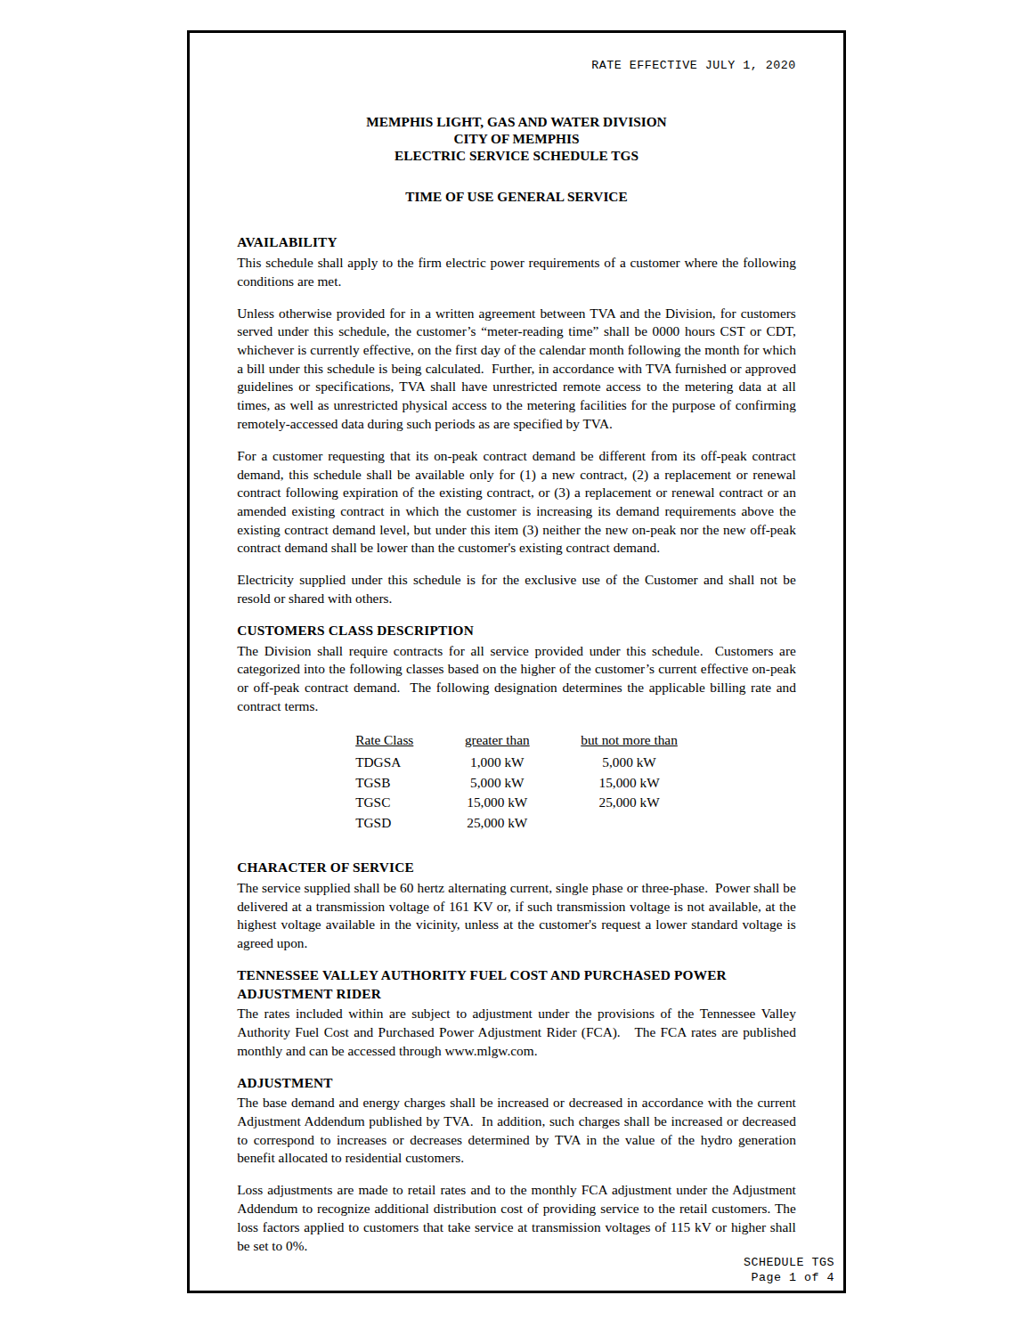RATE EFFECTIVE JULY 1, 2020
MEMPHIS LIGHT, GAS AND WATER DIVISION CITY OF MEMPHIS ELECTRIC SERVICE SCHEDULE TGS
TIME OF USE GENERAL SERVICE
Availability
This schedule shall apply to the firm electric power requirements of a customer where the following conditions are met.
Unless otherwise provided for in a written agreement between TVA and the Division, for customers served under this schedule, the customer’s “meter-reading time” shall be 0000 hours CST or CDT, whichever is currently effective, on the first day of the calendar month following the month for which a bill under this schedule is being calculated. Further, in accordance with TVA furnished or approved guidelines or specifications, TVA shall have unrestricted remote access to the metering data at all times, as well as unrestricted physical access to the metering facilities for the purpose of confirming remotely-accessed data during such periods as are specified by TVA.
For a customer requesting that its on-peak contract demand be different from its off-peak contract demand, this schedule shall be available only for (1) a new contract, (2) a replacement or renewal contract following expiration of the existing contract, or (3) a replacement or renewal contract or an amended existing contract in which the customer is increasing its demand requirements above the existing contract demand level, but under this item (3) neither the new on-peak nor the new off-peak contract demand shall be lower than the customer's existing contract demand.
Electricity supplied under this schedule is for the exclusive use of the Customer and shall not be resold or shared with others.
Customers Class Description
The Division shall require contracts for all service provided under this schedule. Customers are categorized into the following classes based on the higher of the customer’s current effective on-peak or off-peak contract demand. The following designation determines the applicable billing rate and contract terms.
| Rate Class | greater than | but not more than |
| --- | --- | --- |
| TDGSA | 1,000 kW | 5,000 kW |
| TGSB | 5,000 kW | 15,000 kW |
| TGSC | 15,000 kW | 25,000 kW |
| TGSD | 25,000 kW | |
Character of Service
The service supplied shall be 60 hertz alternating current, single phase or three-phase. Power shall be delivered at a transmission voltage of 161 KV or, if such transmission voltage is not available, at the highest voltage available in the vicinity, unless at the customer's request a lower standard voltage is agreed upon.
Tennessee Valley Authority Fuel Cost and Purchased Power Adjustment Rider
The rates included within are subject to adjustment under the provisions of the Tennessee Valley Authority Fuel Cost and Purchased Power Adjustment Rider (FCA). The FCA rates are published monthly and can be accessed through www.mlgw.com.
Adjustment
The base demand and energy charges shall be increased or decreased in accordance with the current Adjustment Addendum published by TVA. In addition, such charges shall be increased or decreased to correspond to increases or decreases determined by TVA in the value of the hydro generation benefit allocated to residential customers.
Loss adjustments are made to retail rates and to the monthly FCA adjustment under the Adjustment Addendum to recognize additional distribution cost of providing service to the retail customers. The loss factors applied to customers that take service at transmission voltages of 115 kV or higher shall be set to 0%.
SCHEDULE TGS
Page 1 of 4